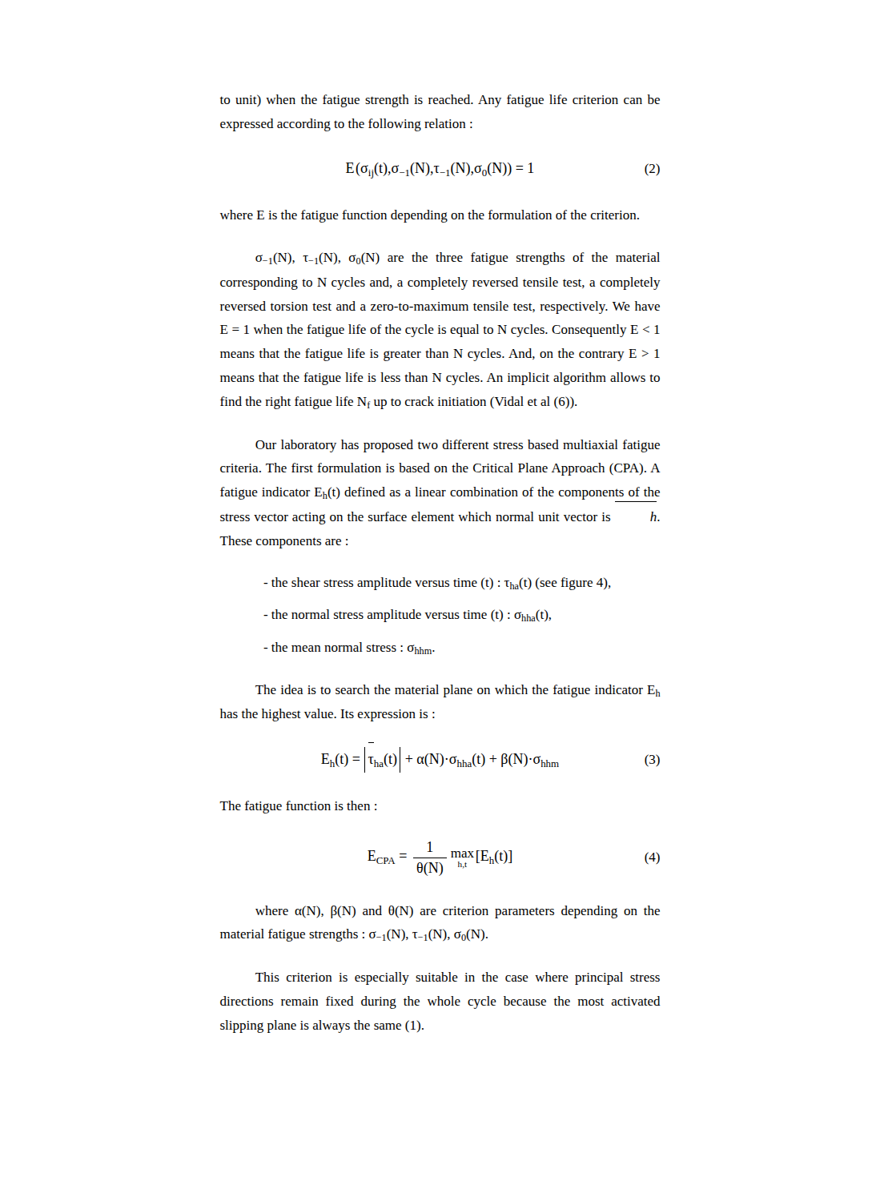to unit) when the fatigue strength is reached. Any fatigue life criterion can be expressed according to the following relation :
E (σij(t),σ−1(N),τ−1(N),σ0(N)) = 1 (2)
where E is the fatigue function depending on the formulation of the criterion.
σ−1(N), τ−1(N), σ0(N) are the three fatigue strengths of the material corresponding to N cycles and, a completely reversed tensile test, a completely reversed torsion test and a zero-to-maximum tensile test, respectively. We have E = 1 when the fatigue life of the cycle is equal to N cycles. Consequently E < 1 means that the fatigue life is greater than N cycles. And, on the contrary E > 1 means that the fatigue life is less than N cycles. An implicit algorithm allows to find the right fatigue life Nf up to crack initiation (Vidal et al (6)).
Our laboratory has proposed two different stress based multiaxial fatigue criteria. The first formulation is based on the Critical Plane Approach (CPA). A fatigue indicator Eh(t) defined as a linear combination of the components of the stress vector acting on the surface element which normal unit vector is h. These components are :
- the shear stress amplitude versus time (t) : τha(t) (see figure 4),
- the normal stress amplitude versus time (t) : σhha(t),
- the mean normal stress : σhhm.
The idea is to search the material plane on which the fatigue indicator Eh has the highest value. Its expression is :
Eh(t) = τha(t) + α(N)·σhha(t) + β(N)·σhhm (3)
The fatigue function is then :
ECPA = 1 θ(N) max h,t[Eh(t)] (4)
where α(N), β(N) and θ(N) are criterion parameters depending on the material fatigue strengths : σ−1(N), τ−1(N), σ0(N).
This criterion is especially suitable in the case where principal stress directions remain fixed during the whole cycle because the most activated slipping plane is always the same (1).